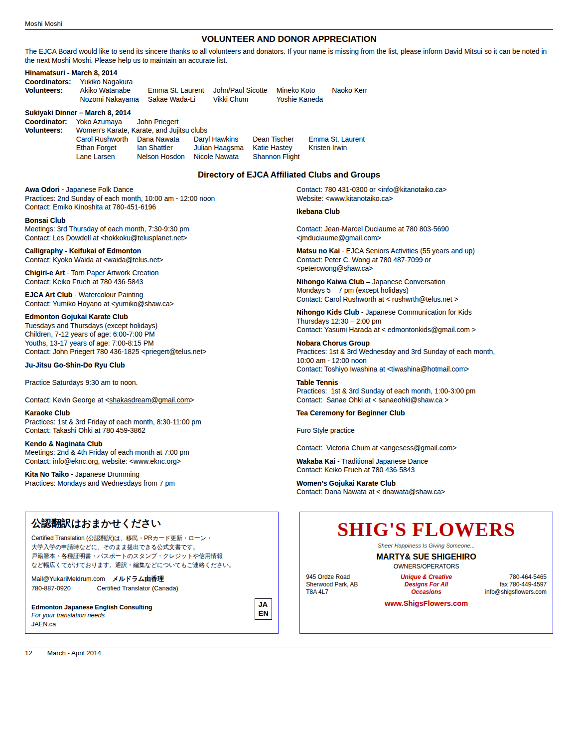Moshi Moshi
VOLUNTEER AND DONOR APPRECIATION
The EJCA Board would like to send its sincere thanks to all volunteers and donators. If your name is missing from the list, please inform David Mitsui so it can be noted in the next Moshi Moshi. Please help us to maintain an accurate list.
Hinamatsuri - March 8, 2014
| Coordinators: | Yukiko Nagakura | | | |
| Volunteers: | Akiko Watanabe | Emma St. Laurent | John/Paul Sicotte | Mineko Koto | Naoko Kerr |
| | Nozomi Nakayama | Sakae Wada-Li | Vikki Chum | Yoshie Kaneda | |
Sukiyaki Dinner – March 8, 2014
| Coordinator: | Yoko Azumaya | John Priegert | | | |
| Volunteers: | Women’s Karate, Karate, and Jujitsu clubs |
| | Carol Rushworth | Dana Nawata | Daryl Hawkins | Dean Tischer | Emma St. Laurent |
| | Ethan Forget | Ian Shattler | Julian Haagsma | Katie Hastey | Kristen Irwin |
| | Lane Larsen | Nelson Hosdon | Nicole Nawata | Shannon Flight | |
Directory of EJCA Affiliated Clubs and Groups
Awa Odori - Japanese Folk Dance
Practices: 2nd Sunday of each month, 10:00 am - 12:00 noon
Contact: Emiko Kinoshita at 780-451-6196
Bonsai Club
Meetings: 3rd Thursday of each month, 7:30-9:30 pm
Contact: Les Dowdell at <hokkoku@telusplanet.net>
Calligraphy - Keifukai of Edmonton
Contact: Kyoko Waida at <waida@telus.net>
Chigiri-e Art - Torn Paper Artwork Creation
Contact: Keiko Frueh at 780 436-5843
EJCA Art Club - Watercolour Painting
Contact: Yumiko Hoyano at <yumiko@shaw.ca>
Edmonton Gojukai Karate Club
Tuesdays and Thursdays (except holidays)
Children, 7-12 years of age: 6:00-7:00 PM
Youths, 13-17 years of age: 7:00-8:15 PM
Contact: John Priegert 780 436-1825 <priegert@telus.net>
Ju-Jitsu Go-Shin-Do Ryu Club
Practice Saturdays 9:30 am to noon.
Contact: Kevin George at <shakasdream@gmail.com>
Karaoke Club
Practices: 1st & 3rd Friday of each month, 8:30-11:00 pm
Contact: Takashi Ohki at 780 459-3862
Kendo & Naginata Club
Meetings: 2nd & 4th Friday of each month at 7:00 pm
Contact: info@eknc.org, website: <www.eknc.org>
Kita No Taiko - Japanese Drumming
Practices: Mondays and Wednesdays from 7 pm
Contact: 780 431-0300 or <info@kitanotaiko.ca>
Website: <www.kitanotaiko.ca>
Ikebana Club
Contact: Jean-Marcel Duciaume at 780 803-5690
<jmduciaume@gmail.com>
Matsu no Kai - EJCA Seniors Activities (55 years and up)
Contact: Peter C. Wong at 780 487-7099 or
<petercwong@shaw.ca>
Nihongo Kaiwa Club – Japanese Conversation
Mondays 5 – 7 pm (except holidays)
Contact: Carol Rushworth at < rushwrth@telus.net >
Nihongo Kids Club - Japanese Communication for Kids
Thursdays 12:30 – 2:00 pm
Contact: Yasumi Harada at < edmontonkids@gmail.com >
Nobara Chorus Group
Practices: 1st & 3rd Wednesday and 3rd Sunday of each month,
10:00 am - 12:00 noon
Contact: Toshiyo Iwashina at <tiwashina@hotmail.com>
Table Tennis
Practices: 1st & 3rd Sunday of each month, 1:00-3:00 pm
Contact: Sanae Ohki at < sanaeohki@shaw.ca >
Tea Ceremony for Beginner Club
Furo Style practice
Contact: Victoria Chum at <angesess@gmail.com>
Wakaba Kai - Traditional Japanese Dance
Contact: Keiko Frueh at 780 436-5843
Women’s Gojukai Karate Club
Contact: Dana Nawata at < dnawata@shaw.ca>
公認翻訳はおまかせください
Certified Translation (公認翻訳)は、移民・PRカード更新・ローン・
大学入学の申請時などに、そのまま提出できる公式文書です。
戸籍謄本・各種証明書・パスポートのスタンプ・クレジットや信用情報
など幅広くてがけております。通訳・編集などについてもご連絡ください。
Mail@YukariMeldrum.com メルドラム由香理
780-887-0920 Certified Translator (Canada)
Edmonton Japanese English Consulting
For your translation needs
JA
EN
JAEN.ca
SHIG'S FLOWERS
Sheer Happiness Is Giving Someone...
MARTY& SUE SHIGEHIRO
OWNERS/OPERATORS
945 Ordze Road
Sherwood Park, AB
T8A 4L7
Unique & Creative
Designs For All
Occasions
780-464-5465
fax 780-449-4597
info@shigsflowers.com
www.ShigsFlowers.com
12 March - April 2014